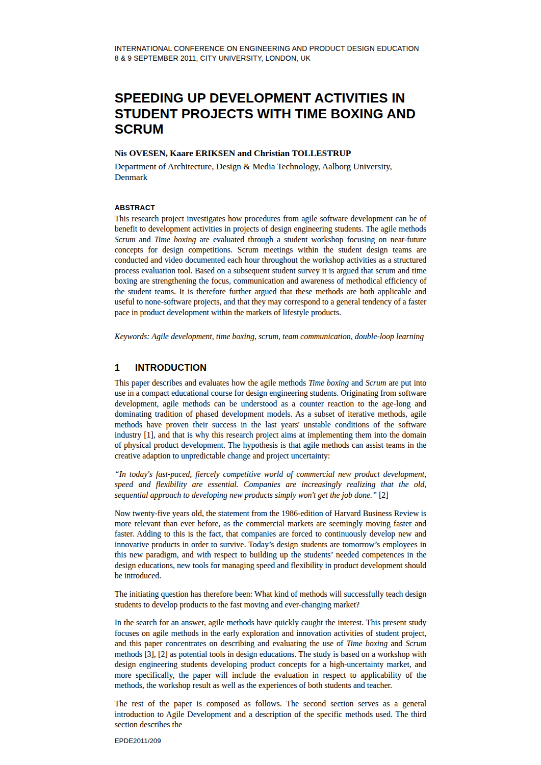INTERNATIONAL CONFERENCE ON ENGINEERING AND PRODUCT DESIGN EDUCATION
8 & 9 SEPTEMBER 2011, CITY UNIVERSITY, LONDON, UK
SPEEDING UP DEVELOPMENT ACTIVITIES IN STUDENT PROJECTS WITH TIME BOXING AND SCRUM
Nis OVESEN, Kaare ERIKSEN and Christian TOLLESTRUP
Department of Architecture, Design & Media Technology, Aalborg University, Denmark
ABSTRACT
This research project investigates how procedures from agile software development can be of benefit to development activities in projects of design engineering students. The agile methods Scrum and Time boxing are evaluated through a student workshop focusing on near-future concepts for design competitions. Scrum meetings within the student design teams are conducted and video documented each hour throughout the workshop activities as a structured process evaluation tool. Based on a subsequent student survey it is argued that scrum and time boxing are strengthening the focus, communication and awareness of methodical efficiency of the student teams. It is therefore further argued that these methods are both applicable and useful to none-software projects, and that they may correspond to a general tendency of a faster pace in product development within the markets of lifestyle products.
Keywords: Agile development, time boxing, scrum, team communication, double-loop learning
1 INTRODUCTION
This paper describes and evaluates how the agile methods Time boxing and Scrum are put into use in a compact educational course for design engineering students. Originating from software development, agile methods can be understood as a counter reaction to the age-long and dominating tradition of phased development models. As a subset of iterative methods, agile methods have proven their success in the last years' unstable conditions of the software industry [1], and that is why this research project aims at implementing them into the domain of physical product development. The hypothesis is that agile methods can assist teams in the creative adaption to unpredictable change and project uncertainty:
“In today's fast-paced, fiercely competitive world of commercial new product development, speed and flexibility are essential. Companies are increasingly realizing that the old, sequential approach to developing new products simply won't get the job done.” [2]
Now twenty-five years old, the statement from the 1986-edition of Harvard Business Review is more relevant than ever before, as the commercial markets are seemingly moving faster and faster. Adding to this is the fact, that companies are forced to continuously develop new and innovative products in order to survive. Today’s design students are tomorrow’s employees in this new paradigm, and with respect to building up the students’ needed competences in the design educations, new tools for managing speed and flexibility in product development should be introduced.
The initiating question has therefore been: What kind of methods will successfully teach design students to develop products to the fast moving and ever-changing market?
In the search for an answer, agile methods have quickly caught the interest. This present study focuses on agile methods in the early exploration and innovation activities of student project, and this paper concentrates on describing and evaluating the use of Time boxing and Scrum methods [3], [2] as potential tools in design educations. The study is based on a workshop with design engineering students developing product concepts for a high-uncertainty market, and more specifically, the paper will include the evaluation in respect to applicability of the methods, the workshop result as well as the experiences of both students and teacher.
The rest of the paper is composed as follows. The second section serves as a general introduction to Agile Development and a description of the specific methods used. The third section describes the
EPDE2011/209